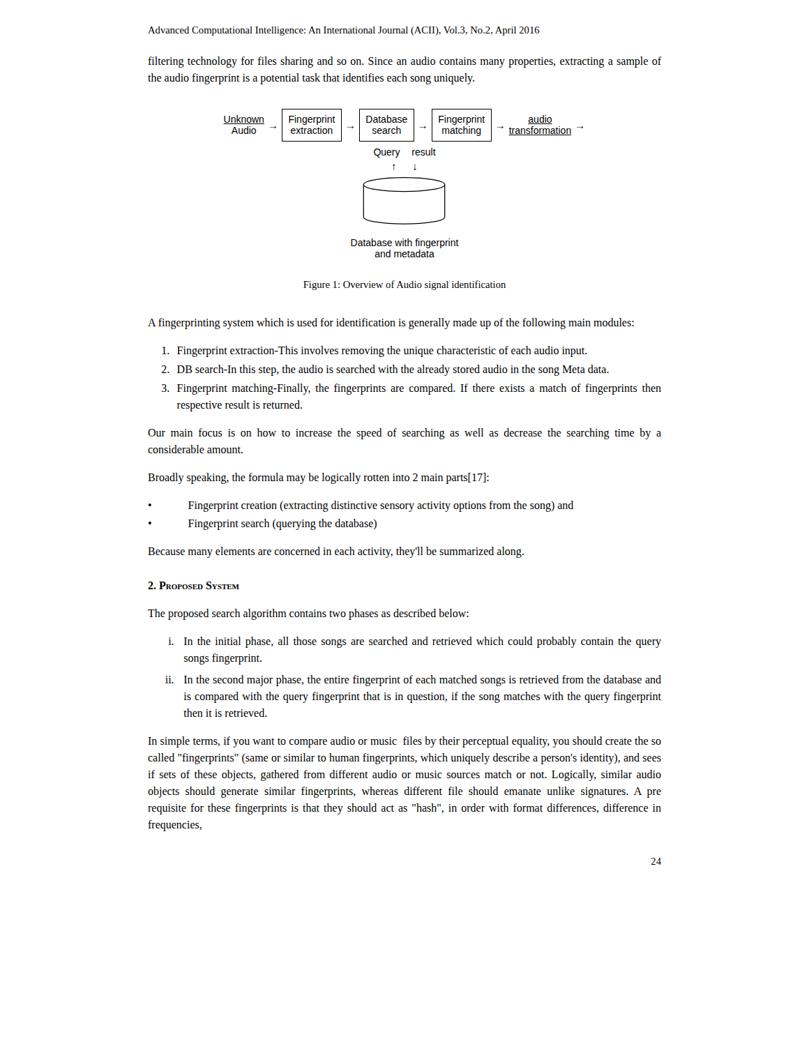Advanced Computational Intelligence: An International Journal (ACII), Vol.3, No.2, April 2016
filtering technology for files sharing and so on. Since an audio contains many properties, extracting a sample of the audio fingerprint is a potential task that identifies each song uniquely.
Unknown
Audio
→
Fingerprint
extraction
→
Database
search
→
Fingerprint
matching
→
audio
transformation
→
Query result
↑ ↓
Database with fingerprint
and metadata
Figure 1: Overview of Audio signal identification
A fingerprinting system which is used for identification is generally made up of the following main modules:
Fingerprint extraction-This involves removing the unique characteristic of each audio input.
DB search-In this step, the audio is searched with the already stored audio in the song Meta data.
Fingerprint matching-Finally, the fingerprints are compared. If there exists a match of fingerprints then respective result is returned.
Our main focus is on how to increase the speed of searching as well as decrease the searching time by a considerable amount.
Broadly speaking, the formula may be logically rotten into 2 main parts[17]:
•Fingerprint creation (extracting distinctive sensory activity options from the song) and
•Fingerprint search (querying the database)
Because many elements are concerned in each activity, they'll be summarized along.
2. Proposed System
The proposed search algorithm contains two phases as described below:
In the initial phase, all those songs are searched and retrieved which could probably contain the query songs fingerprint.
In the second major phase, the entire fingerprint of each matched songs is retrieved from the database and is compared with the query fingerprint that is in question, if the song matches with the query fingerprint then it is retrieved.
In simple terms, if you want to compare audio or music files by their perceptual equality, you should create the so called "fingerprints" (same or similar to human fingerprints, which uniquely describe a person's identity), and sees if sets of these objects, gathered from different audio or music sources match or not. Logically, similar audio objects should generate similar fingerprints, whereas different file should emanate unlike signatures. A pre requisite for these fingerprints is that they should act as "hash", in order with format differences, difference in frequencies,
24